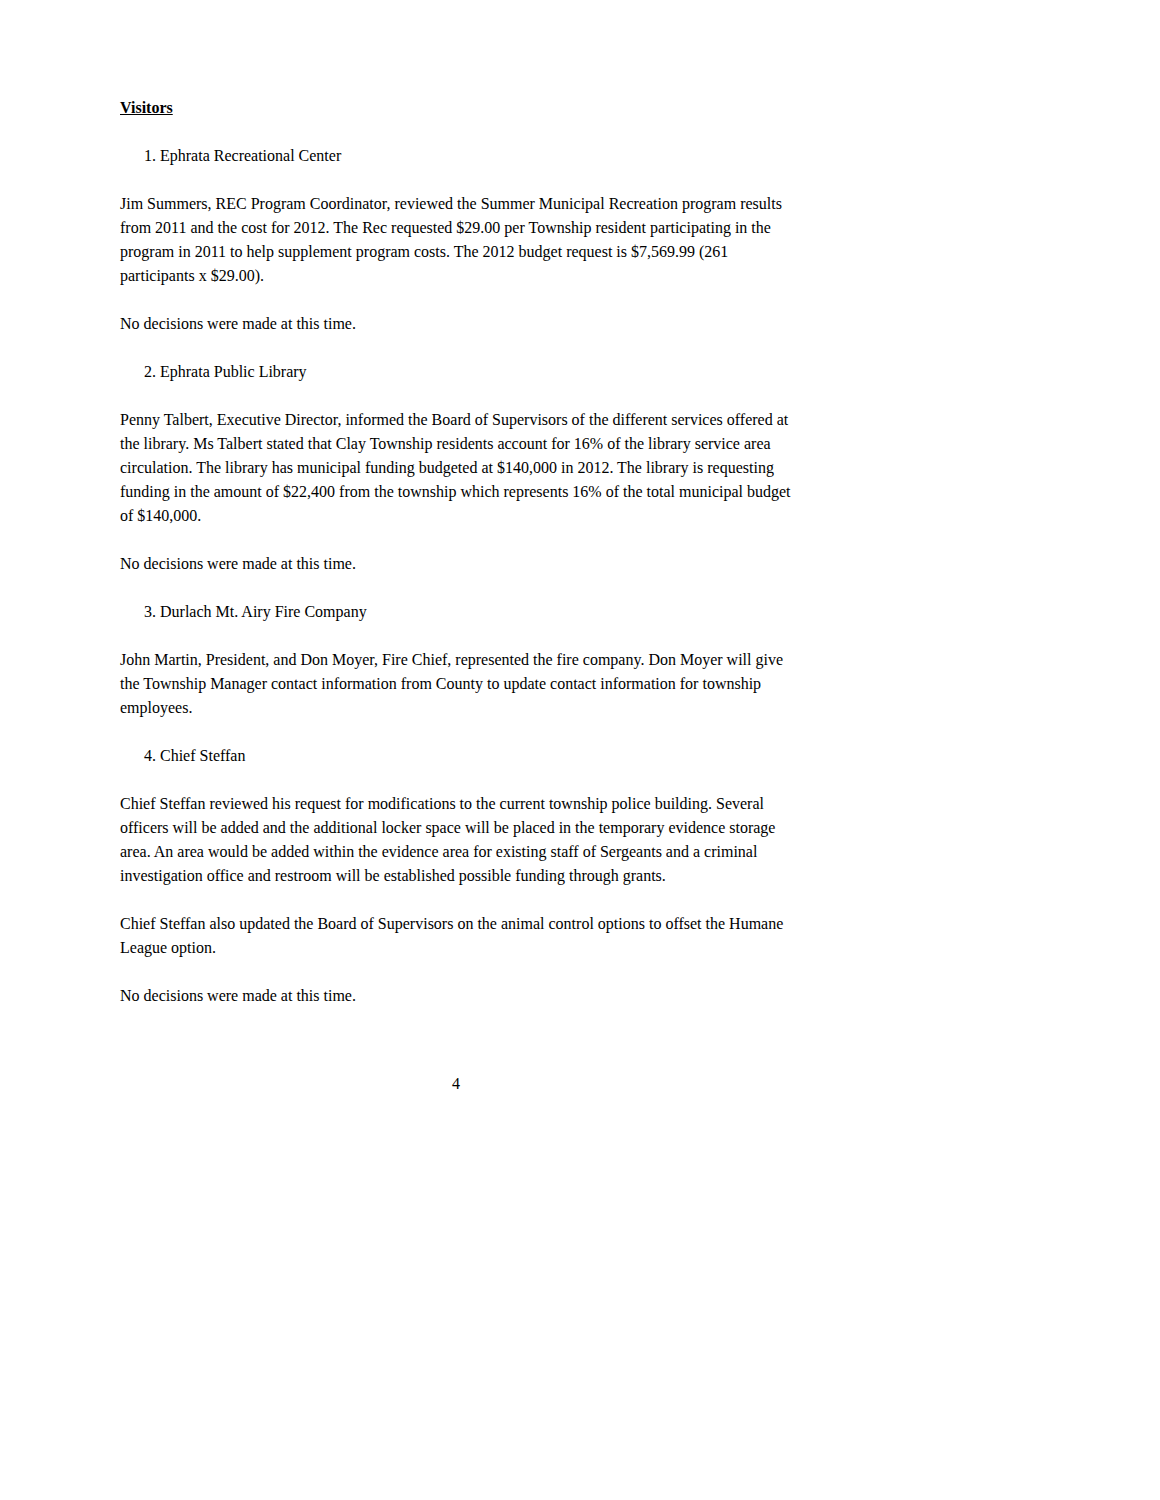Visitors
Ephrata Recreational Center
Jim Summers, REC Program Coordinator, reviewed the Summer Municipal Recreation program results from 2011 and the cost for 2012. The Rec requested $29.00 per Township resident participating in the program in 2011 to help supplement program costs. The 2012 budget request is $7,569.99 (261 participants x $29.00).
No decisions were made at this time.
Ephrata Public Library
Penny Talbert, Executive Director, informed the Board of Supervisors of the different services offered at the library. Ms Talbert stated that Clay Township residents account for 16% of the library service area circulation. The library has municipal funding budgeted at $140,000 in 2012. The library is requesting funding in the amount of $22,400 from the township which represents 16% of the total municipal budget of $140,000.
No decisions were made at this time.
Durlach Mt. Airy Fire Company
John Martin, President, and Don Moyer, Fire Chief, represented the fire company. Don Moyer will give the Township Manager contact information from County to update contact information for township employees.
Chief Steffan
Chief Steffan reviewed his request for modifications to the current township police building. Several officers will be added and the additional locker space will be placed in the temporary evidence storage area. An area would be added within the evidence area for existing staff of Sergeants and a criminal investigation office and restroom will be established possible funding through grants.
Chief Steffan also updated the Board of Supervisors on the animal control options to offset the Humane League option.
No decisions were made at this time.
4